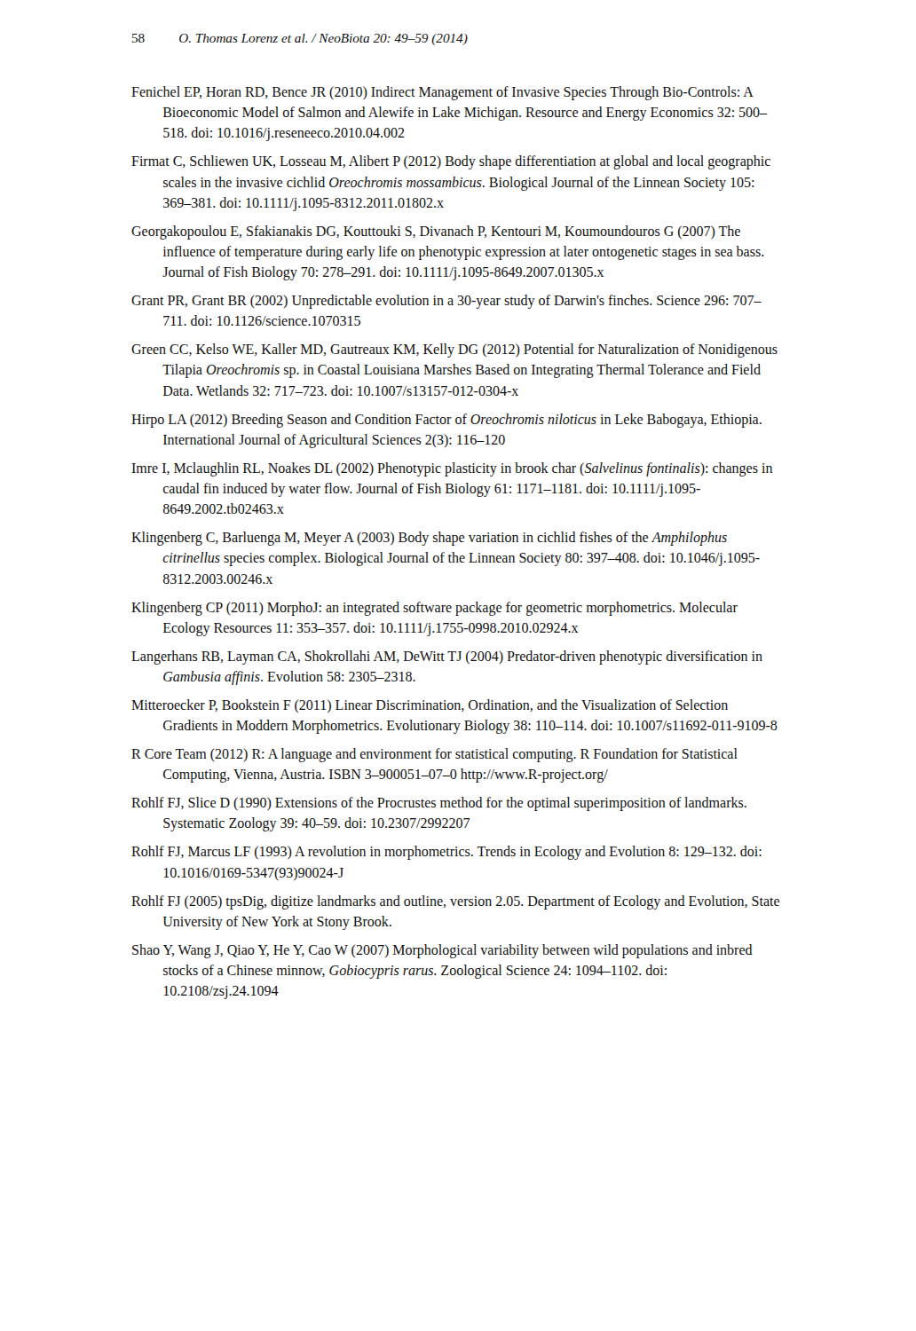58 O. Thomas Lorenz et al. / NeoBiota 20: 49–59 (2014)
Fenichel EP, Horan RD, Bence JR (2010) Indirect Management of Invasive Species Through Bio-Controls: A Bioeconomic Model of Salmon and Alewife in Lake Michigan. Resource and Energy Economics 32: 500–518. doi: 10.1016/j.reseneeco.2010.04.002
Firmat C, Schliewen UK, Losseau M, Alibert P (2012) Body shape differentiation at global and local geographic scales in the invasive cichlid Oreochromis mossambicus. Biological Journal of the Linnean Society 105: 369–381. doi: 10.1111/j.1095-8312.2011.01802.x
Georgakopoulou E, Sfakianakis DG, Kouttouki S, Divanach P, Kentouri M, Koumoundouros G (2007) The influence of temperature during early life on phenotypic expression at later ontogenetic stages in sea bass. Journal of Fish Biology 70: 278–291. doi: 10.1111/j.1095-8649.2007.01305.x
Grant PR, Grant BR (2002) Unpredictable evolution in a 30-year study of Darwin's finches. Science 296: 707–711. doi: 10.1126/science.1070315
Green CC, Kelso WE, Kaller MD, Gautreaux KM, Kelly DG (2012) Potential for Naturalization of Nonidigenous Tilapia Oreochromis sp. in Coastal Louisiana Marshes Based on Integrating Thermal Tolerance and Field Data. Wetlands 32: 717–723. doi: 10.1007/s13157-012-0304-x
Hirpo LA (2012) Breeding Season and Condition Factor of Oreochromis niloticus in Leke Babogaya, Ethiopia. International Journal of Agricultural Sciences 2(3): 116–120
Imre I, Mclaughlin RL, Noakes DL (2002) Phenotypic plasticity in brook char (Salvelinus fontinalis): changes in caudal fin induced by water flow. Journal of Fish Biology 61: 1171–1181. doi: 10.1111/j.1095-8649.2002.tb02463.x
Klingenberg C, Barluenga M, Meyer A (2003) Body shape variation in cichlid fishes of the Amphilophus citrinellus species complex. Biological Journal of the Linnean Society 80: 397–408. doi: 10.1046/j.1095-8312.2003.00246.x
Klingenberg CP (2011) MorphoJ: an integrated software package for geometric morphometrics. Molecular Ecology Resources 11: 353–357. doi: 10.1111/j.1755-0998.2010.02924.x
Langerhans RB, Layman CA, Shokrollahi AM, DeWitt TJ (2004) Predator-driven phenotypic diversification in Gambusia affinis. Evolution 58: 2305–2318.
Mitteroecker P, Bookstein F (2011) Linear Discrimination, Ordination, and the Visualization of Selection Gradients in Moddern Morphometrics. Evolutionary Biology 38: 110–114. doi: 10.1007/s11692-011-9109-8
R Core Team (2012) R: A language and environment for statistical computing. R Foundation for Statistical Computing, Vienna, Austria. ISBN 3–900051–07–0 http://www.R-project.org/
Rohlf FJ, Slice D (1990) Extensions of the Procrustes method for the optimal superimposition of landmarks. Systematic Zoology 39: 40–59. doi: 10.2307/2992207
Rohlf FJ, Marcus LF (1993) A revolution in morphometrics. Trends in Ecology and Evolution 8: 129–132. doi: 10.1016/0169-5347(93)90024-J
Rohlf FJ (2005) tpsDig, digitize landmarks and outline, version 2.05. Department of Ecology and Evolution, State University of New York at Stony Brook.
Shao Y, Wang J, Qiao Y, He Y, Cao W (2007) Morphological variability between wild populations and inbred stocks of a Chinese minnow, Gobiocypris rarus. Zoological Science 24: 1094–1102. doi: 10.2108/zsj.24.1094